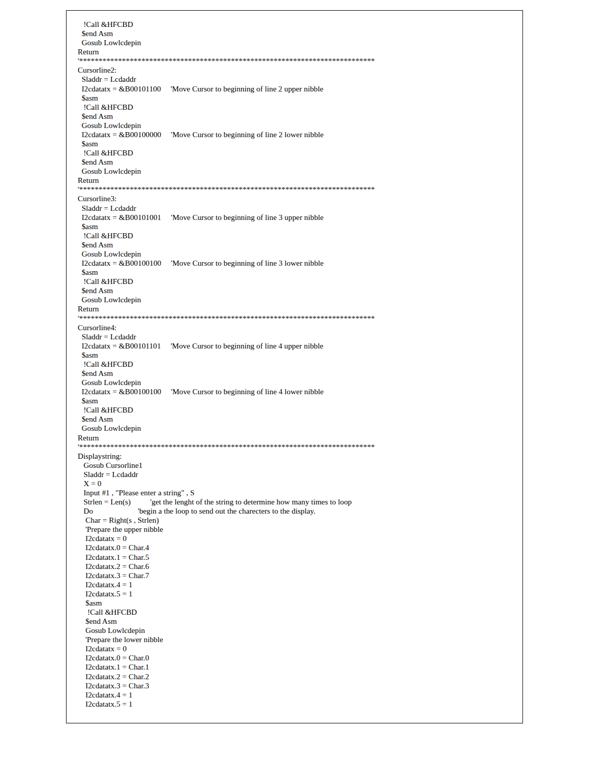!Call &HFCBD
  $end Asm
  Gosub Lowlcdepin
Return
'****************************************************************************
Cursorline2:
  Sladdr = Lcdaddr
  I2cdatatx = &B00101100     'Move Cursor to beginning of line 2 upper nibble
  $asm
   !Call &HFCBD
  $end Asm
  Gosub Lowlcdepin
  I2cdatatx = &B00100000     'Move Cursor to beginning of line 2 lower nibble
  $asm
   !Call &HFCBD
  $end Asm
  Gosub Lowlcdepin
Return
'****************************************************************************
Cursorline3:
  Sladdr = Lcdaddr
  I2cdatatx = &B00101001     'Move Cursor to beginning of line 3 upper nibble
  $asm
   !Call &HFCBD
  $end Asm
  Gosub Lowlcdepin
  I2cdatatx = &B00100100     'Move Cursor to beginning of line 3 lower nibble
  $asm
   !Call &HFCBD
  $end Asm
  Gosub Lowlcdepin
Return
'****************************************************************************
Cursorline4:
  Sladdr = Lcdaddr
  I2cdatatx = &B00101101     'Move Cursor to beginning of line 4 upper nibble
  $asm
   !Call &HFCBD
  $end Asm
  Gosub Lowlcdepin
  I2cdatatx = &B00100100     'Move Cursor to beginning of line 4 lower nibble
  $asm
   !Call &HFCBD
  $end Asm
  Gosub Lowlcdepin
Return
'****************************************************************************
Displaystring:
   Gosub Cursorline1
   Sladdr = Lcdaddr
   X = 0
   Input #1 , "Please enter a string" , S
   Strlen = Len(s)          'get the lenght of the string to determine how many times to loop
   Do                       'begin a the loop to send out the charecters to the display.
    Char = Right(s , Strlen)
    'Prepare the upper nibble
    I2cdatatx = 0
    I2cdatatx.0 = Char.4
    I2cdatatx.1 = Char.5
    I2cdatatx.2 = Char.6
    I2cdatatx.3 = Char.7
    I2cdatatx.4 = 1
    I2cdatatx.5 = 1
    $asm
     !Call &HFCBD
    $end Asm
    Gosub Lowlcdepin
    'Prepare the lower nibble
    I2cdatatx = 0
    I2cdatatx.0 = Char.0
    I2cdatatx.1 = Char.1
    I2cdatatx.2 = Char.2
    I2cdatatx.3 = Char.3
    I2cdatatx.4 = 1
    I2cdatatx.5 = 1